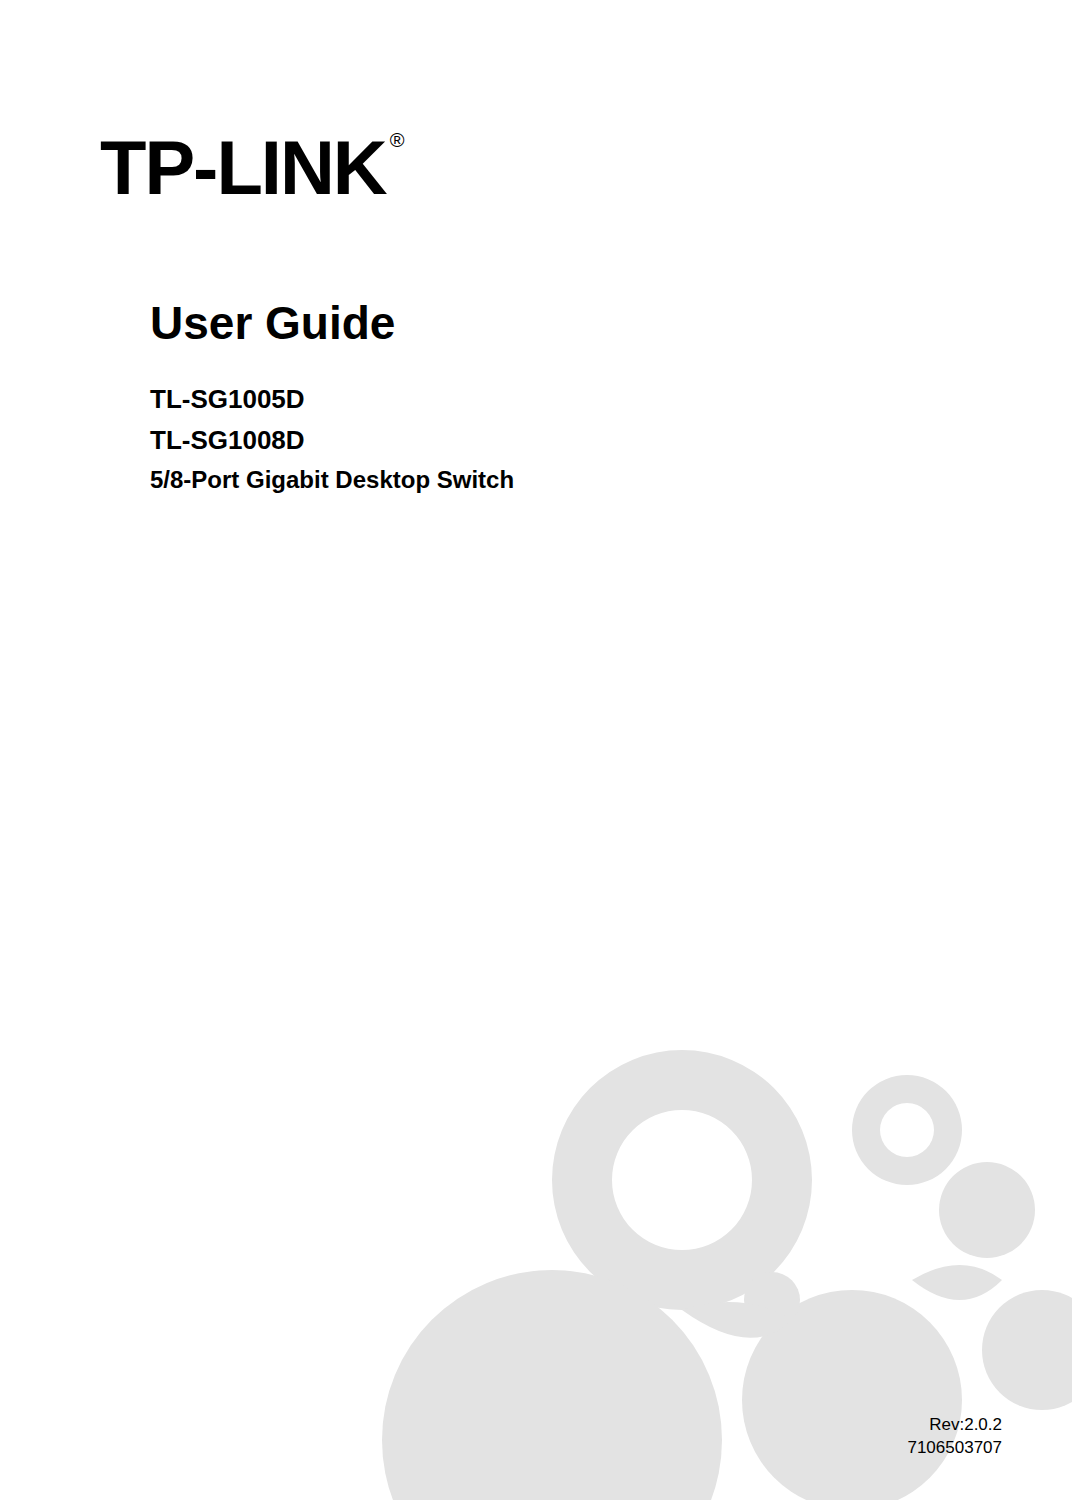TP-LINK®
User Guide
TL-SG1005D
TL-SG1008D
5/8-Port Gigabit Desktop Switch
Rev:2.0.2
7106503707